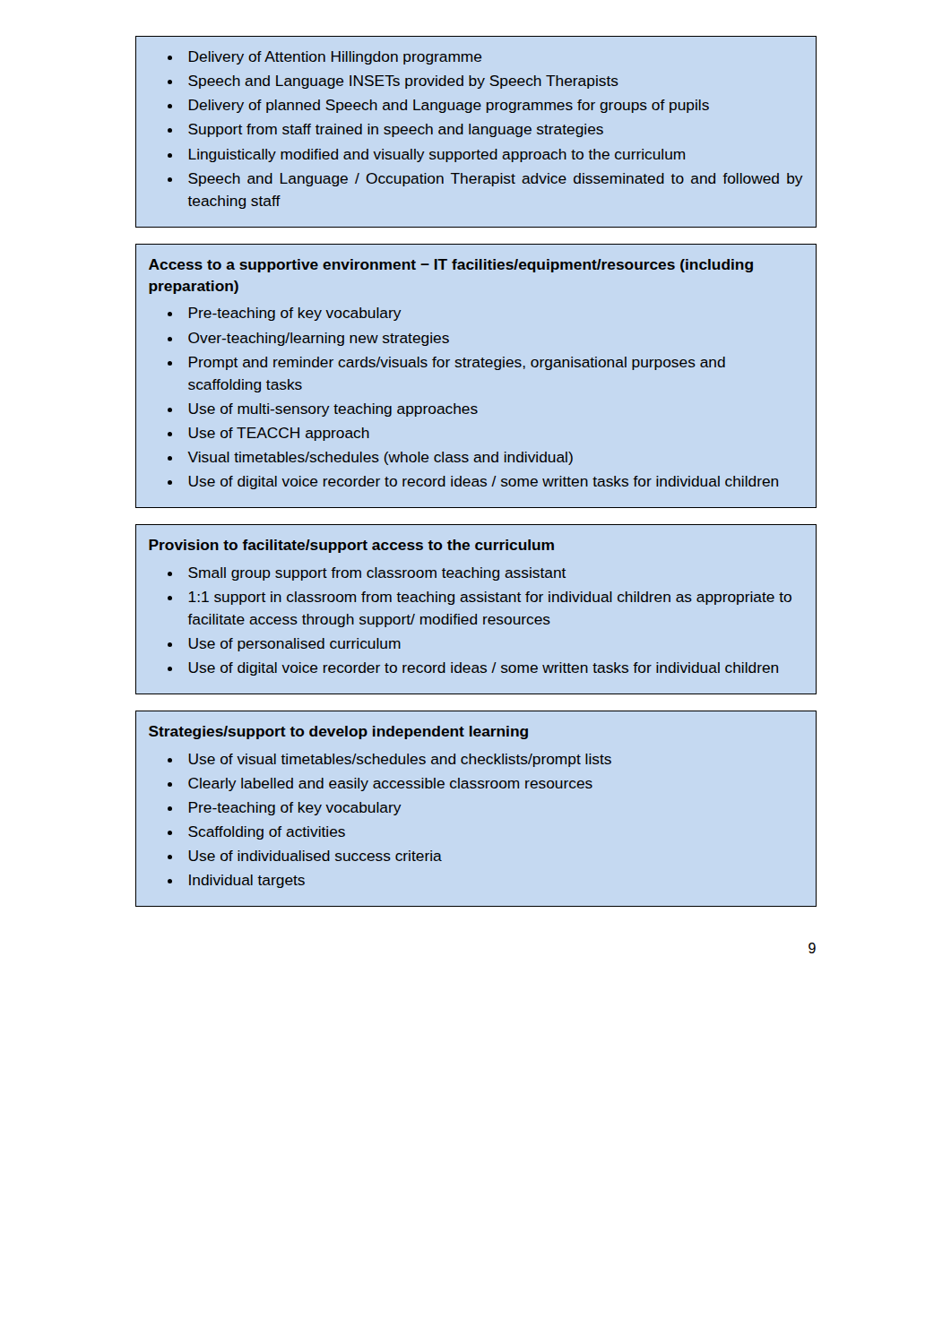Delivery of Attention Hillingdon programme
Speech and Language INSETs provided by Speech Therapists
Delivery of planned Speech and Language programmes for groups of pupils
Support from staff trained in speech and language strategies
Linguistically modified and visually supported approach to the curriculum
Speech and Language / Occupation Therapist advice disseminated to and followed by teaching staff
Access to a supportive environment − IT facilities/equipment/resources (including preparation)
Pre-teaching of key vocabulary
Over-teaching/learning new strategies
Prompt and reminder cards/visuals for strategies, organisational purposes and scaffolding tasks
Use of multi-sensory teaching approaches
Use of TEACCH approach
Visual timetables/schedules (whole class and individual)
Use of digital voice recorder to record ideas / some written tasks for individual children
Provision to facilitate/support access to the curriculum
Small group support from classroom teaching assistant
1:1 support in classroom from teaching assistant for individual children as appropriate to facilitate access through support/ modified resources
Use of personalised curriculum
Use of digital voice recorder to record ideas / some written tasks for individual children
Strategies/support to develop independent learning
Use of visual timetables/schedules and checklists/prompt lists
Clearly labelled and easily accessible classroom resources
Pre-teaching of key vocabulary
Scaffolding of activities
Use of individualised success criteria
Individual targets
9